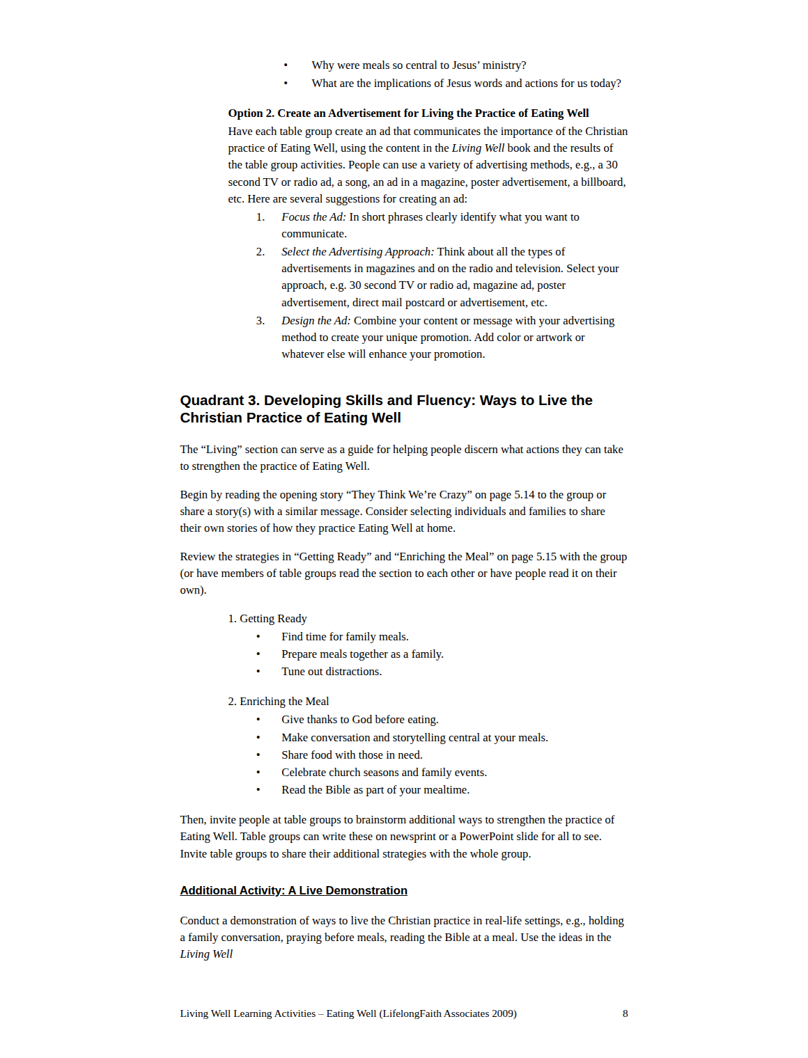Why were meals so central to Jesus’ ministry?
What are the implications of Jesus words and actions for us today?
Option 2. Create an Advertisement for Living the Practice of Eating Well
Have each table group create an ad that communicates the importance of the Christian practice of Eating Well, using the content in the Living Well book and the results of the table group activities. People can use a variety of advertising methods, e.g., a 30 second TV or radio ad, a song, an ad in a magazine, poster advertisement, a billboard, etc. Here are several suggestions for creating an ad:
Focus the Ad: In short phrases clearly identify what you want to communicate.
Select the Advertising Approach: Think about all the types of advertisements in magazines and on the radio and television. Select your approach, e.g. 30 second TV or radio ad, magazine ad, poster advertisement, direct mail postcard or advertisement, etc.
Design the Ad: Combine your content or message with your advertising method to create your unique promotion. Add color or artwork or whatever else will enhance your promotion.
Quadrant 3. Developing Skills and Fluency: Ways to Live the Christian Practice of Eating Well
The “Living” section can serve as a guide for helping people discern what actions they can take to strengthen the practice of Eating Well.
Begin by reading the opening story “They Think We’re Crazy” on page 5.14 to the group or share a story(s) with a similar message. Consider selecting individuals and families to share their own stories of how they practice Eating Well at home.
Review the strategies in “Getting Ready” and “Enriching the Meal” on page 5.15 with the group (or have members of table groups read the section to each other or have people read it on their own).
1. Getting Ready
Find time for family meals.
Prepare meals together as a family.
Tune out distractions.
2. Enriching the Meal
Give thanks to God before eating.
Make conversation and storytelling central at your meals.
Share food with those in need.
Celebrate church seasons and family events.
Read the Bible as part of your mealtime.
Then, invite people at table groups to brainstorm additional ways to strengthen the practice of Eating Well. Table groups can write these on newsprint or a PowerPoint slide for all to see. Invite table groups to share their additional strategies with the whole group.
Additional Activity: A Live Demonstration
Conduct a demonstration of ways to live the Christian practice in real-life settings, e.g., holding a family conversation, praying before meals, reading the Bible at a meal. Use the ideas in the Living Well
Living Well Learning Activities – Eating Well (LifelongFaith Associates 2009) 8